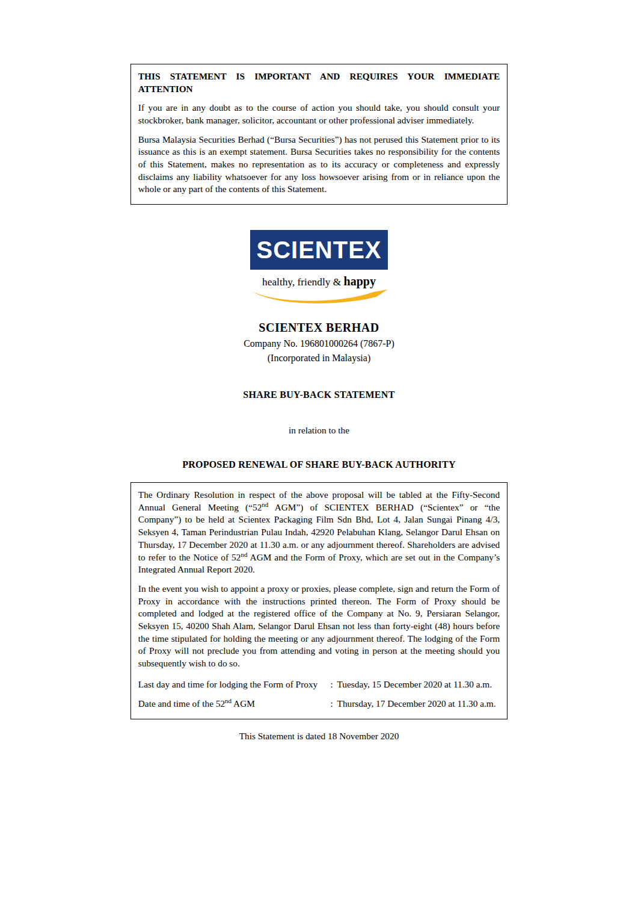THIS STATEMENT IS IMPORTANT AND REQUIRES YOUR IMMEDIATE ATTENTION
If you are in any doubt as to the course of action you should take, you should consult your stockbroker, bank manager, solicitor, accountant or other professional adviser immediately.
Bursa Malaysia Securities Berhad (“Bursa Securities”) has not perused this Statement prior to its issuance as this is an exempt statement. Bursa Securities takes no responsibility for the contents of this Statement, makes no representation as to its accuracy or completeness and expressly disclaims any liability whatsoever for any loss howsoever arising from or in reliance upon the whole or any part of the contents of this Statement.
SCIENTEX®
healthy, friendly & happy
SCIENTEX BERHAD
Company No. 196801000264 (7867-P)
(Incorporated in Malaysia)
SHARE BUY-BACK STATEMENT
in relation to the
PROPOSED RENEWAL OF SHARE BUY-BACK AUTHORITY
The Ordinary Resolution in respect of the above proposal will be tabled at the Fifty-Second Annual General Meeting (“52nd AGM”) of SCIENTEX BERHAD (“Scientex” or “the Company”) to be held at Scientex Packaging Film Sdn Bhd, Lot 4, Jalan Sungai Pinang 4/3, Seksyen 4, Taman Perindustrian Pulau Indah, 42920 Pelabuhan Klang, Selangor Darul Ehsan on Thursday, 17 December 2020 at 11.30 a.m. or any adjournment thereof. Shareholders are advised to refer to the Notice of 52nd AGM and the Form of Proxy, which are set out in the Company’s Integrated Annual Report 2020.
In the event you wish to appoint a proxy or proxies, please complete, sign and return the Form of Proxy in accordance with the instructions printed thereon. The Form of Proxy should be completed and lodged at the registered office of the Company at No. 9, Persiaran Selangor, Seksyen 15, 40200 Shah Alam, Selangor Darul Ehsan not less than forty-eight (48) hours before the time stipulated for holding the meeting or any adjournment thereof. The lodging of the Form of Proxy will not preclude you from attending and voting in person at the meeting should you subsequently wish to do so.
| Last day and time for lodging the Form of Proxy | : | Tuesday, 15 December 2020 at 11.30 a.m. |
| Date and time of the 52 nd AGM | : | Thursday, 17 December 2020 at 11.30 a.m. |
This Statement is dated 18 November 2020